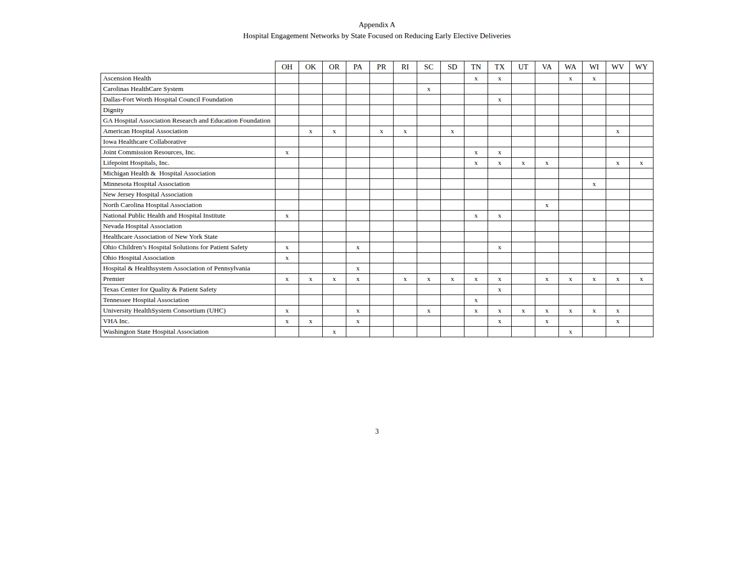Appendix A
Hospital Engagement Networks by State Focused on Reducing Early Elective Deliveries
| | OH | OK | OR | PA | PR | RI | SC | SD | TN | TX | UT | VA | WA | WI | WV | WY |
| --- | --- | --- | --- | --- | --- | --- | --- | --- | --- | --- | --- | --- | --- | --- | --- | --- |
| Ascension Health | | | | | | | | | x | x | | | x | x | | |
| Carolinas HealthCare System | | | | | | | x | | | | | | | | | |
| Dallas-Fort Worth Hospital Council Foundation | | | | | | | | | | x | | | | | | |
| Dignity | | | | | | | | | | | | | | | | |
| GA Hospital Association Research and Education Foundation | | | | | | | | | | | | | | | | |
| American Hospital Association | | x | x | | x | x | | x | | | | | | | x | |
| Iowa Healthcare Collaborative | | | | | | | | | | | | | | | | |
| Joint Commission Resources, Inc. | x | | | | | | | | x | x | | | | | | |
| Lifepoint Hospitals, Inc. | | | | | | | | | x | x | x | x | | | x | x |
| Michigan Health & Hospital Association | | | | | | | | | | | | | | | | |
| Minnesota Hospital Association | | | | | | | | | | | | | | x | | |
| New Jersey Hospital Association | | | | | | | | | | | | | | | | |
| North Carolina Hospital Association | | | | | | | | | | | | x | | | | |
| National Public Health and Hospital Institute | x | | | | | | | | x | x | | | | | | |
| Nevada Hospital Association | | | | | | | | | | | | | | | | |
| Healthcare Association of New York State | | | | | | | | | | | | | | | | |
| Ohio Children’s Hospital Solutions for Patient Safety | x | | | x | | | | | | x | | | | | | |
| Ohio Hospital Association | x | | | | | | | | | | | | | | | |
| Hospital & Healthsystem Association of Pennsylvania | | | | x | | | | | | | | | | | | |
| Premier | x | x | x | x | | x | x | x | x | x | | x | x | x | x | x |
| Texas Center for Quality & Patient Safety | | | | | | | | | | x | | | | | | |
| Tennessee Hospital Association | | | | | | | | | x | | | | | | | |
| University HealthSystem Consortium (UHC) | x | | | x | | | x | | x | x | x | x | x | x | x | |
| VHA Inc. | x | x | | x | | | | | | x | | x | | | x | |
| Washington State Hospital Association | | | x | | | | | | | | | | x | | | |
3